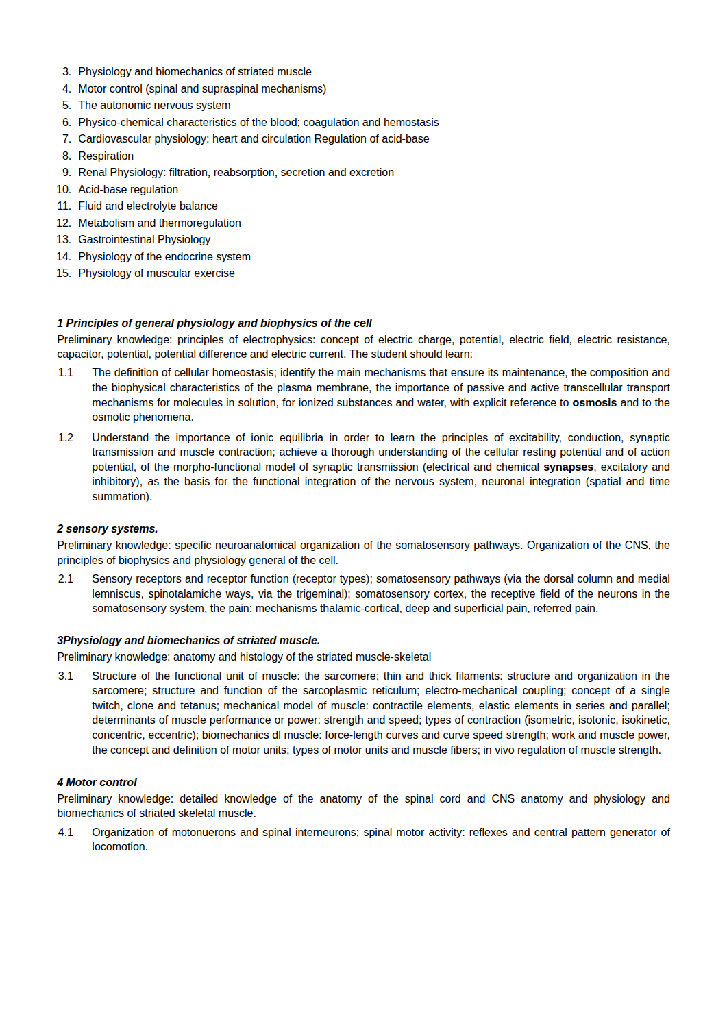Physiology and biomechanics of striated muscle
Motor control (spinal and supraspinal mechanisms)
The autonomic nervous system
Physico-chemical characteristics of the blood; coagulation and hemostasis
Cardiovascular physiology: heart and circulation Regulation of acid-base
Respiration
Renal Physiology: filtration, reabsorption, secretion and excretion
Acid-base regulation
Fluid and electrolyte balance
Metabolism and thermoregulation
Gastrointestinal Physiology
Physiology of the endocrine system
Physiology of muscular exercise
1 Principles of general physiology and biophysics of the cell
Preliminary knowledge: principles of electrophysics: concept of electric charge, potential, electric field, electric resistance, capacitor, potential, potential difference and electric current. The student should learn:
1.1
The definition of cellular homeostasis; identify the main mechanisms that ensure its maintenance, the composition and the biophysical characteristics of the plasma membrane, the importance of passive and active transcellular transport mechanisms for molecules in solution, for ionized substances and water, with explicit reference to osmosis and to the osmotic phenomena.
1.2
Understand the importance of ionic equilibria in order to learn the principles of excitability, conduction, synaptic transmission and muscle contraction; achieve a thorough understanding of the cellular resting potential and of action potential, of the morpho-functional model of synaptic transmission (electrical and chemical synapses, excitatory and inhibitory), as the basis for the functional integration of the nervous system, neuronal integration (spatial and time summation).
2 sensory systems.
Preliminary knowledge: specific neuroanatomical organization of the somatosensory pathways. Organization of the CNS, the principles of biophysics and physiology general of the cell.
2.1
Sensory receptors and receptor function (receptor types); somatosensory pathways (via the dorsal column and medial lemniscus, spinotalamiche ways, via the trigeminal); somatosensory cortex, the receptive field of the neurons in the somatosensory system, the pain: mechanisms thalamic-cortical, deep and superficial pain, referred pain.
3Physiology and biomechanics of striated muscle.
Preliminary knowledge: anatomy and histology of the striated muscle-skeletal
3.1
Structure of the functional unit of muscle: the sarcomere; thin and thick filaments: structure and organization in the sarcomere; structure and function of the sarcoplasmic reticulum; electro-mechanical coupling; concept of a single twitch, clone and tetanus; mechanical model of muscle: contractile elements, elastic elements in series and parallel; determinants of muscle performance or power: strength and speed; types of contraction (isometric, isotonic, isokinetic, concentric, eccentric); biomechanics dl muscle: force-length curves and curve speed strength; work and muscle power, the concept and definition of motor units; types of motor units and muscle fibers; in vivo regulation of muscle strength.
4 Motor control
Preliminary knowledge: detailed knowledge of the anatomy of the spinal cord and CNS anatomy and physiology and biomechanics of striated skeletal muscle.
4.1
Organization of motonuerons and spinal interneurons; spinal motor activity: reflexes and central pattern generator of locomotion.